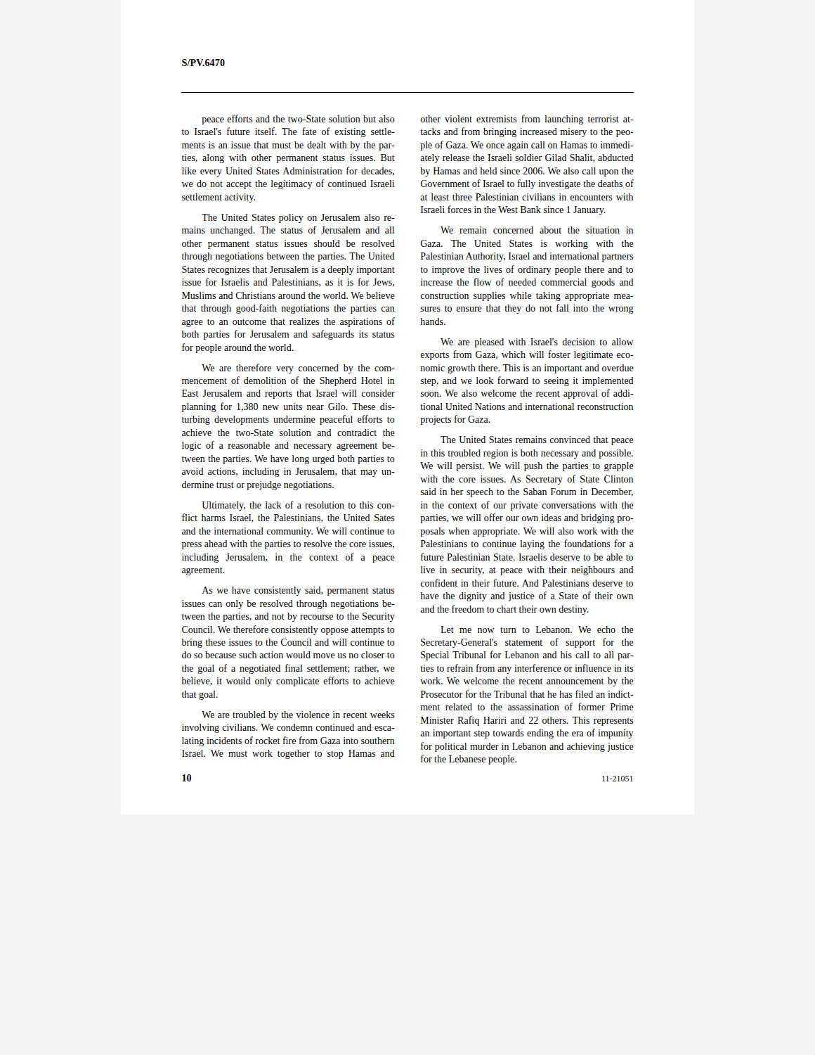S/PV.6470
peace efforts and the two-State solution but also to Israel's future itself. The fate of existing settlements is an issue that must be dealt with by the parties, along with other permanent status issues. But like every United States Administration for decades, we do not accept the legitimacy of continued Israeli settlement activity.
The United States policy on Jerusalem also remains unchanged. The status of Jerusalem and all other permanent status issues should be resolved through negotiations between the parties. The United States recognizes that Jerusalem is a deeply important issue for Israelis and Palestinians, as it is for Jews, Muslims and Christians around the world. We believe that through good-faith negotiations the parties can agree to an outcome that realizes the aspirations of both parties for Jerusalem and safeguards its status for people around the world.
We are therefore very concerned by the commencement of demolition of the Shepherd Hotel in East Jerusalem and reports that Israel will consider planning for 1,380 new units near Gilo. These disturbing developments undermine peaceful efforts to achieve the two-State solution and contradict the logic of a reasonable and necessary agreement between the parties. We have long urged both parties to avoid actions, including in Jerusalem, that may undermine trust or prejudge negotiations.
Ultimately, the lack of a resolution to this conflict harms Israel, the Palestinians, the United Sates and the international community. We will continue to press ahead with the parties to resolve the core issues, including Jerusalem, in the context of a peace agreement.
As we have consistently said, permanent status issues can only be resolved through negotiations between the parties, and not by recourse to the Security Council. We therefore consistently oppose attempts to bring these issues to the Council and will continue to do so because such action would move us no closer to the goal of a negotiated final settlement; rather, we believe, it would only complicate efforts to achieve that goal.
We are troubled by the violence in recent weeks involving civilians. We condemn continued and escalating incidents of rocket fire from Gaza into southern Israel. We must work together to stop Hamas and other violent extremists from launching terrorist attacks and from bringing increased misery to the people of Gaza. We once again call on Hamas to immediately release the Israeli soldier Gilad Shalit, abducted by Hamas and held since 2006. We also call upon the Government of Israel to fully investigate the deaths of at least three Palestinian civilians in encounters with Israeli forces in the West Bank since 1 January.
We remain concerned about the situation in Gaza. The United States is working with the Palestinian Authority, Israel and international partners to improve the lives of ordinary people there and to increase the flow of needed commercial goods and construction supplies while taking appropriate measures to ensure that they do not fall into the wrong hands.
We are pleased with Israel's decision to allow exports from Gaza, which will foster legitimate economic growth there. This is an important and overdue step, and we look forward to seeing it implemented soon. We also welcome the recent approval of additional United Nations and international reconstruction projects for Gaza.
The United States remains convinced that peace in this troubled region is both necessary and possible. We will persist. We will push the parties to grapple with the core issues. As Secretary of State Clinton said in her speech to the Saban Forum in December, in the context of our private conversations with the parties, we will offer our own ideas and bridging proposals when appropriate. We will also work with the Palestinians to continue laying the foundations for a future Palestinian State. Israelis deserve to be able to live in security, at peace with their neighbours and confident in their future. And Palestinians deserve to have the dignity and justice of a State of their own and the freedom to chart their own destiny.
Let me now turn to Lebanon. We echo the Secretary-General's statement of support for the Special Tribunal for Lebanon and his call to all parties to refrain from any interference or influence in its work. We welcome the recent announcement by the Prosecutor for the Tribunal that he has filed an indictment related to the assassination of former Prime Minister Rafiq Hariri and 22 others. This represents an important step towards ending the era of impunity for political murder in Lebanon and achieving justice for the Lebanese people.
10 11-21051